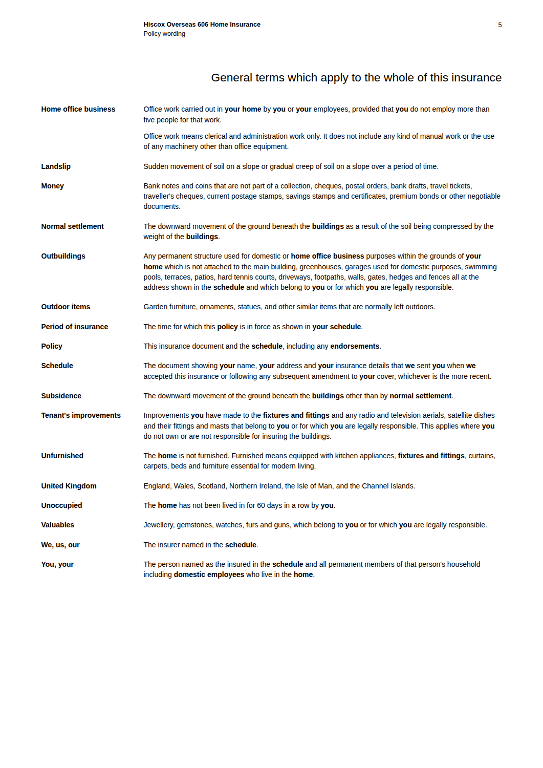Hiscox Overseas 606 Home Insurance
Policy wording
5
General terms which apply to the whole of this insurance
Home office business
Office work carried out in your home by you or your employees, provided that you do not employ more than five people for that work.
Office work means clerical and administration work only. It does not include any kind of manual work or the use of any machinery other than office equipment.
Landslip
Sudden movement of soil on a slope or gradual creep of soil on a slope over a period of time.
Money
Bank notes and coins that are not part of a collection, cheques, postal orders, bank drafts, travel tickets, traveller's cheques, current postage stamps, savings stamps and certificates, premium bonds or other negotiable documents.
Normal settlement
The downward movement of the ground beneath the buildings as a result of the soil being compressed by the weight of the buildings.
Outbuildings
Any permanent structure used for domestic or home office business purposes within the grounds of your home which is not attached to the main building, greenhouses, garages used for domestic purposes, swimming pools, terraces, patios, hard tennis courts, driveways, footpaths, walls, gates, hedges and fences all at the address shown in the schedule and which belong to you or for which you are legally responsible.
Outdoor items
Garden furniture, ornaments, statues, and other similar items that are normally left outdoors.
Period of insurance
The time for which this policy is in force as shown in your schedule.
Policy
This insurance document and the schedule, including any endorsements.
Schedule
The document showing your name, your address and your insurance details that we sent you when we accepted this insurance or following any subsequent amendment to your cover, whichever is the more recent.
Subsidence
The downward movement of the ground beneath the buildings other than by normal settlement.
Tenant's improvements
Improvements you have made to the fixtures and fittings and any radio and television aerials, satellite dishes and their fittings and masts that belong to you or for which you are legally responsible. This applies where you do not own or are not responsible for insuring the buildings.
Unfurnished
The home is not furnished. Furnished means equipped with kitchen appliances, fixtures and fittings, curtains, carpets, beds and furniture essential for modern living.
United Kingdom
England, Wales, Scotland, Northern Ireland, the Isle of Man, and the Channel Islands.
Unoccupied
The home has not been lived in for 60 days in a row by you.
Valuables
Jewellery, gemstones, watches, furs and guns, which belong to you or for which you are legally responsible.
We, us, our
The insurer named in the schedule.
You, your
The person named as the insured in the schedule and all permanent members of that person's household including domestic employees who live in the home.